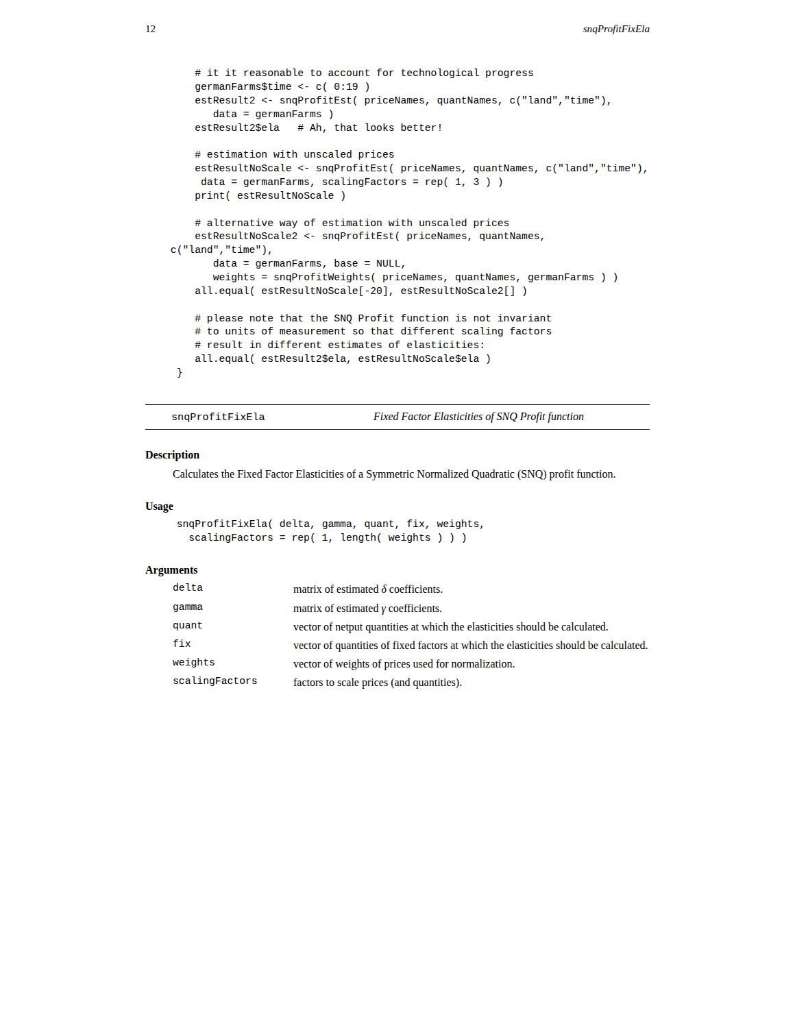12 snqProfitFixEla
    # it it reasonable to account for technological progress
    germanFarms$time <- c( 0:19 )
    estResult2 <- snqProfitEst( priceNames, quantNames, c("land","time"),
       data = germanFarms )
    estResult2$ela   # Ah, that looks better!

    # estimation with unscaled prices
    estResultNoScale <- snqProfitEst( priceNames, quantNames, c("land","time"),
     data = germanFarms, scalingFactors = rep( 1, 3 ) )
    print( estResultNoScale )

    # alternative way of estimation with unscaled prices
    estResultNoScale2 <- snqProfitEst( priceNames, quantNames, c("land","time"),
       data = germanFarms, base = NULL,
       weights = snqProfitWeights( priceNames, quantNames, germanFarms ) )
    all.equal( estResultNoScale[-20], estResultNoScale2[] )

    # please note that the SNQ Profit function is not invariant
    # to units of measurement so that different scaling factors
    # result in different estimates of elasticities:
    all.equal( estResult2$ela, estResultNoScale$ela )
 }
snqProfitFixEla Fixed Factor Elasticities of SNQ Profit function
Description
Calculates the Fixed Factor Elasticities of a Symmetric Normalized Quadratic (SNQ) profit function.
Usage
 snqProfitFixEla( delta, gamma, quant, fix, weights,
   scalingFactors = rep( 1, length( weights ) ) )
Arguments
delta
matrix of estimated δ coefficients.
gamma
matrix of estimated γ coefficients.
quant
vector of netput quantities at which the elasticities should be calculated.
fix
vector of quantities of fixed factors at which the elasticities should be calculated.
weights
vector of weights of prices used for normalization.
scalingFactors
factors to scale prices (and quantities).